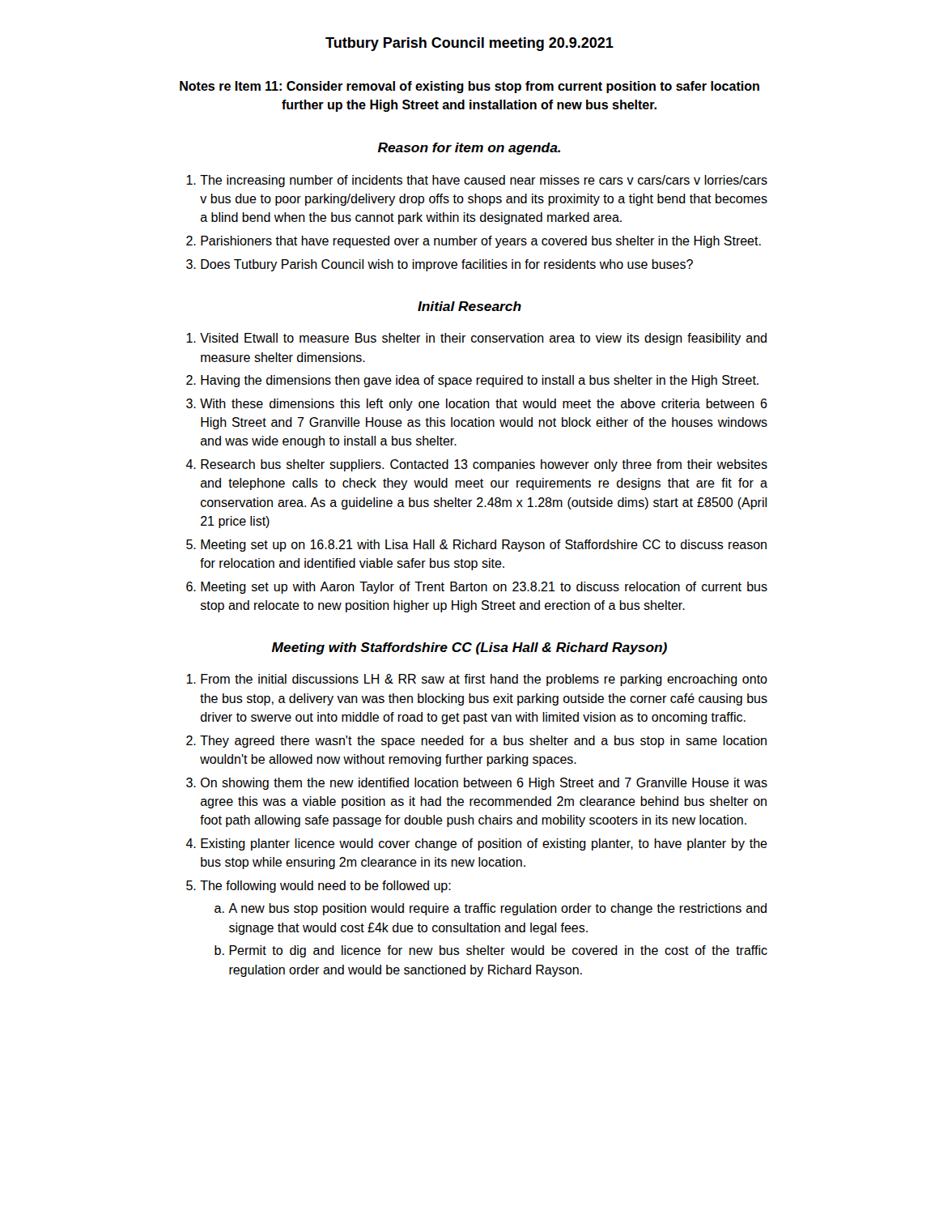Tutbury Parish Council meeting 20.9.2021
Notes re Item 11: Consider removal of existing bus stop from current position to safer location further up the High Street and installation of new bus shelter.
Reason for item on agenda.
The increasing number of incidents that have caused near misses re cars v cars/cars v lorries/cars v bus due to poor parking/delivery drop offs to shops and its proximity to a tight bend that becomes a blind bend when the bus cannot park within its designated marked area.
Parishioners that have requested over a number of years a covered bus shelter in the High Street.
Does Tutbury Parish Council wish to improve facilities in for residents who use buses?
Initial Research
Visited Etwall to measure Bus shelter in their conservation area to view its design feasibility and measure shelter dimensions.
Having the dimensions then gave idea of space required to install a bus shelter in the High Street.
With these dimensions this left only one location that would meet the above criteria between 6 High Street and 7 Granville House as this location would not block either of the houses windows and was wide enough to install a bus shelter.
Research bus shelter suppliers. Contacted 13 companies however only three from their websites and telephone calls to check they would meet our requirements re designs that are fit for a conservation area. As a guideline a bus shelter 2.48m x 1.28m (outside dims) start at £8500 (April 21 price list)
Meeting set up on 16.8.21 with Lisa Hall & Richard Rayson of Staffordshire CC to discuss reason for relocation and identified viable safer bus stop site.
Meeting set up with Aaron Taylor of Trent Barton on 23.8.21 to discuss relocation of current bus stop and relocate to new position higher up High Street and erection of a bus shelter.
Meeting with Staffordshire CC (Lisa Hall & Richard Rayson)
From the initial discussions LH & RR saw at first hand the problems re parking encroaching onto the bus stop, a delivery van was then blocking bus exit parking outside the corner café causing bus driver to swerve out into middle of road to get past van with limited vision as to oncoming traffic.
They agreed there wasn't the space needed for a bus shelter and a bus stop in same location wouldn't be allowed now without removing further parking spaces.
On showing them the new identified location between 6 High Street and 7 Granville House it was agree this was a viable position as it had the recommended 2m clearance behind bus shelter on foot path allowing safe passage for double push chairs and mobility scooters in its new location.
Existing planter licence would cover change of position of existing planter, to have planter by the bus stop while ensuring 2m clearance in its new location.
The following would need to be followed up:
A new bus stop position would require a traffic regulation order to change the restrictions and signage that would cost £4k due to consultation and legal fees.
Permit to dig and licence for new bus shelter would be covered in the cost of the traffic regulation order and would be sanctioned by Richard Rayson.